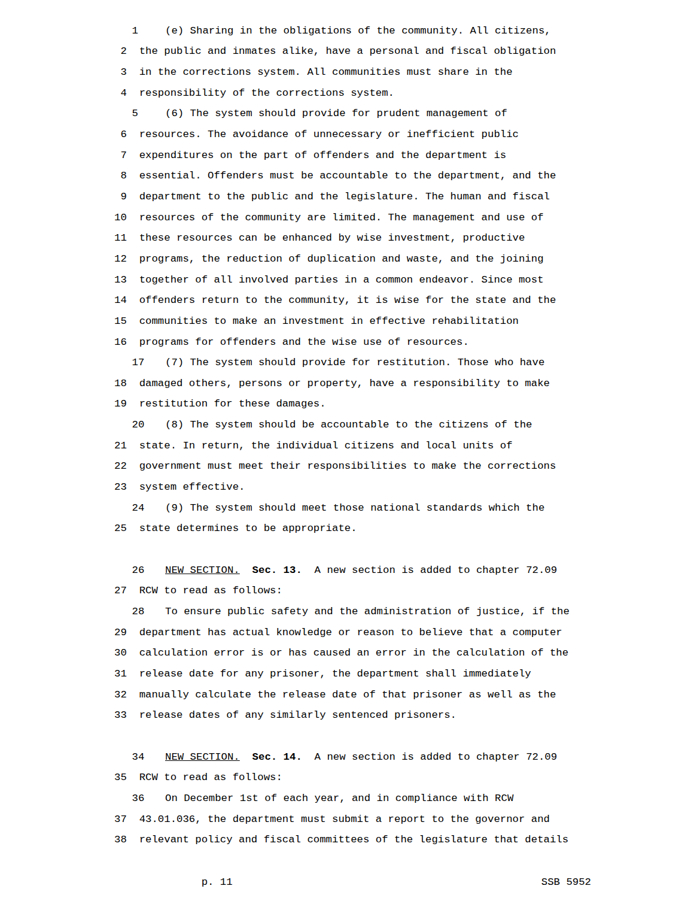1(e) Sharing in the obligations of the community. All citizens,
2the public and inmates alike, have a personal and fiscal obligation
3in the corrections system. All communities must share in the
4responsibility of the corrections system.
5(6) The system should provide for prudent management of
6resources. The avoidance of unnecessary or inefficient public
7expenditures on the part of offenders and the department is
8essential. Offenders must be accountable to the department, and the
9department to the public and the legislature. The human and fiscal
10resources of the community are limited. The management and use of
11these resources can be enhanced by wise investment, productive
12programs, the reduction of duplication and waste, and the joining
13together of all involved parties in a common endeavor. Since most
14offenders return to the community, it is wise for the state and the
15communities to make an investment in effective rehabilitation
16programs for offenders and the wise use of resources.
17(7) The system should provide for restitution. Those who have
18damaged others, persons or property, have a responsibility to make
19restitution for these damages.
20(8) The system should be accountable to the citizens of the
21state. In return, the individual citizens and local units of
22government must meet their responsibilities to make the corrections
23system effective.
24(9) The system should meet those national standards which the
25state determines to be appropriate.
26 NEW SECTION. Sec. 13. A new section is added to chapter 72.09
27 RCW to read as follows:
28 To ensure public safety and the administration of justice, if the
29department has actual knowledge or reason to believe that a computer
30calculation error is or has caused an error in the calculation of the
31release date for any prisoner, the department shall immediately
32manually calculate the release date of that prisoner as well as the
33release dates of any similarly sentenced prisoners.
34 NEW SECTION. Sec. 14. A new section is added to chapter 72.09
35 RCW to read as follows:
36 On December 1st of each year, and in compliance with RCW
3743.01.036, the department must submit a report to the governor and
38relevant policy and fiscal committees of the legislature that details
p. 11 SSB 5952